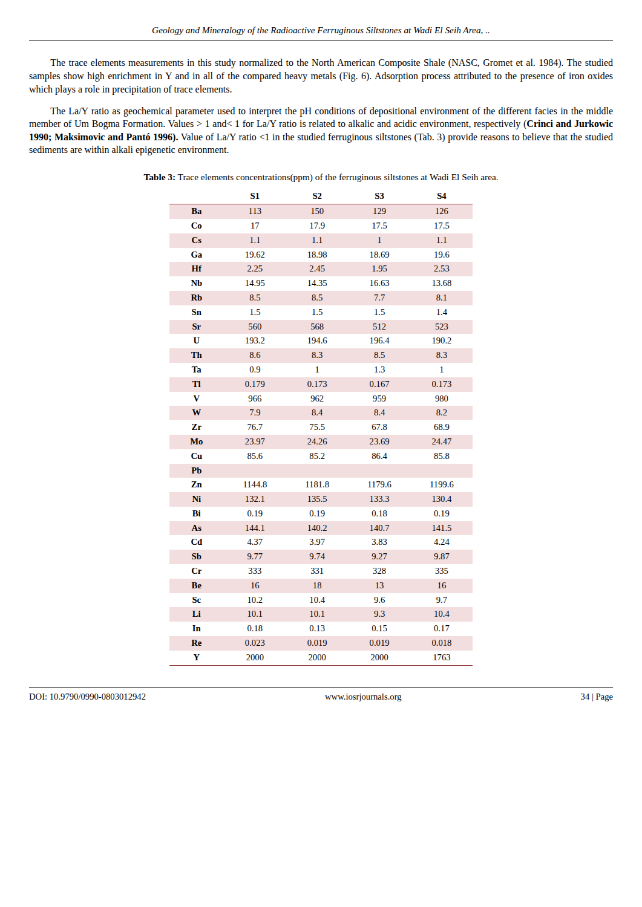Geology and Mineralogy of the Radioactive Ferruginous Siltstones at Wadi El Seih Area, ..
The trace elements measurements in this study normalized to the North American Composite Shale (NASC, Gromet et al. 1984). The studied samples show high enrichment in Y and in all of the compared heavy metals (Fig. 6). Adsorption process attributed to the presence of iron oxides which plays a role in precipitation of trace elements.
The La/Y ratio as geochemical parameter used to interpret the pH conditions of depositional environment of the different facies in the middle member of Um Bogma Formation. Values > 1 and< 1 for La/Y ratio is related to alkalic and acidic environment, respectively (Crinci and Jurkowic 1990; Maksimovic and Pantó 1996). Value of La/Y ratio <1 in the studied ferruginous siltstones (Tab. 3) provide reasons to believe that the studied sediments are within alkali epigenetic environment.
Table 3: Trace elements concentrations(ppm) of the ferruginous siltstones at Wadi El Seih area.
| | S1 | S2 | S3 | S4 |
| Ba | 113 | 150 | 129 | 126 |
| Co | 17 | 17.9 | 17.5 | 17.5 |
| Cs | 1.1 | 1.1 | 1 | 1.1 |
| Ga | 19.62 | 18.98 | 18.69 | 19.6 |
| Hf | 2.25 | 2.45 | 1.95 | 2.53 |
| Nb | 14.95 | 14.35 | 16.63 | 13.68 |
| Rb | 8.5 | 8.5 | 7.7 | 8.1 |
| Sn | 1.5 | 1.5 | 1.5 | 1.4 |
| Sr | 560 | 568 | 512 | 523 |
| U | 193.2 | 194.6 | 196.4 | 190.2 |
| Th | 8.6 | 8.3 | 8.5 | 8.3 |
| Ta | 0.9 | 1 | 1.3 | 1 |
| Tl | 0.179 | 0.173 | 0.167 | 0.173 |
| V | 966 | 962 | 959 | 980 |
| W | 7.9 | 8.4 | 8.4 | 8.2 |
| Zr | 76.7 | 75.5 | 67.8 | 68.9 |
| Mo | 23.97 | 24.26 | 23.69 | 24.47 |
| Cu | 85.6 | 85.2 | 86.4 | 85.8 |
| Pb | | | | |
| Zn | 1144.8 | 1181.8 | 1179.6 | 1199.6 |
| Ni | 132.1 | 135.5 | 133.3 | 130.4 |
| Bi | 0.19 | 0.19 | 0.18 | 0.19 |
| As | 144.1 | 140.2 | 140.7 | 141.5 |
| Cd | 4.37 | 3.97 | 3.83 | 4.24 |
| Sb | 9.77 | 9.74 | 9.27 | 9.87 |
| Cr | 333 | 331 | 328 | 335 |
| Be | 16 | 18 | 13 | 16 |
| Sc | 10.2 | 10.4 | 9.6 | 9.7 |
| Li | 10.1 | 10.1 | 9.3 | 10.4 |
| In | 0.18 | 0.13 | 0.15 | 0.17 |
| Re | 0.023 | 0.019 | 0.019 | 0.018 |
| Y | 2000 | 2000 | 2000 | 1763 |
DOI: 10.9790/0990-0803012942
www.iosrjournals.org
34 | Page